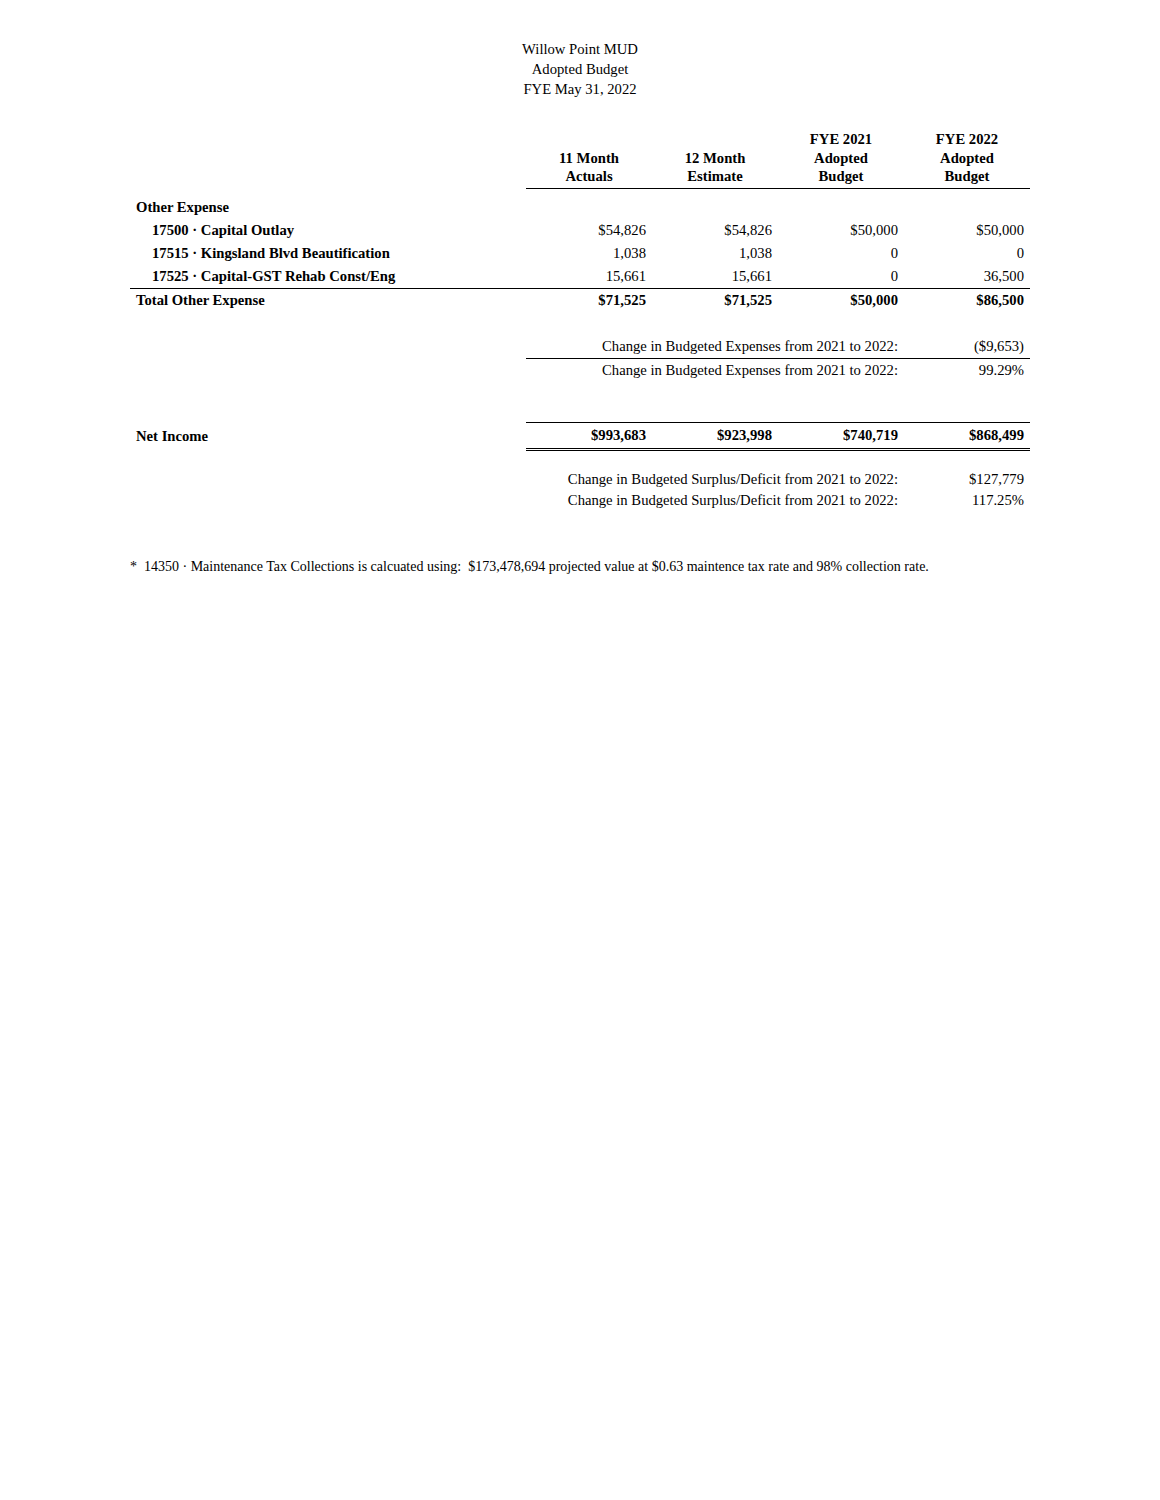Willow Point MUD
Adopted Budget
FYE May 31, 2022
| | 11 Month Actuals | 12 Month Estimate | FYE 2021 Adopted Budget | FYE 2022 Adopted Budget |
| --- | --- | --- | --- | --- |
| Other Expense |
| 17500 · Capital Outlay | $54,826 | $54,826 | $50,000 | $50,000 |
| 17515 · Kingsland Blvd Beautification | 1,038 | 1,038 | 0 | 0 |
| 17525 · Capital-GST Rehab Const/Eng | 15,661 | 15,661 | 0 | 36,500 |
| Total Other Expense | $71,525 | $71,525 | $50,000 | $86,500 |
| | Change in Budgeted Expenses from 2021 to 2022: | ($9,653) |
| | Change in Budgeted Expenses from 2021 to 2022: | 99.29% |
| Net Income | $993,683 | $923,998 | $740,719 | $868,499 |
| Change in Budgeted Surplus/Deficit from 2021 to 2022: | $127,779 |
| Change in Budgeted Surplus/Deficit from 2021 to 2022: | 117.25% |
* 14350 · Maintenance Tax Collections is calcuated using: $173,478,694 projected value at $0.63 maintence tax rate and 98% collection rate.